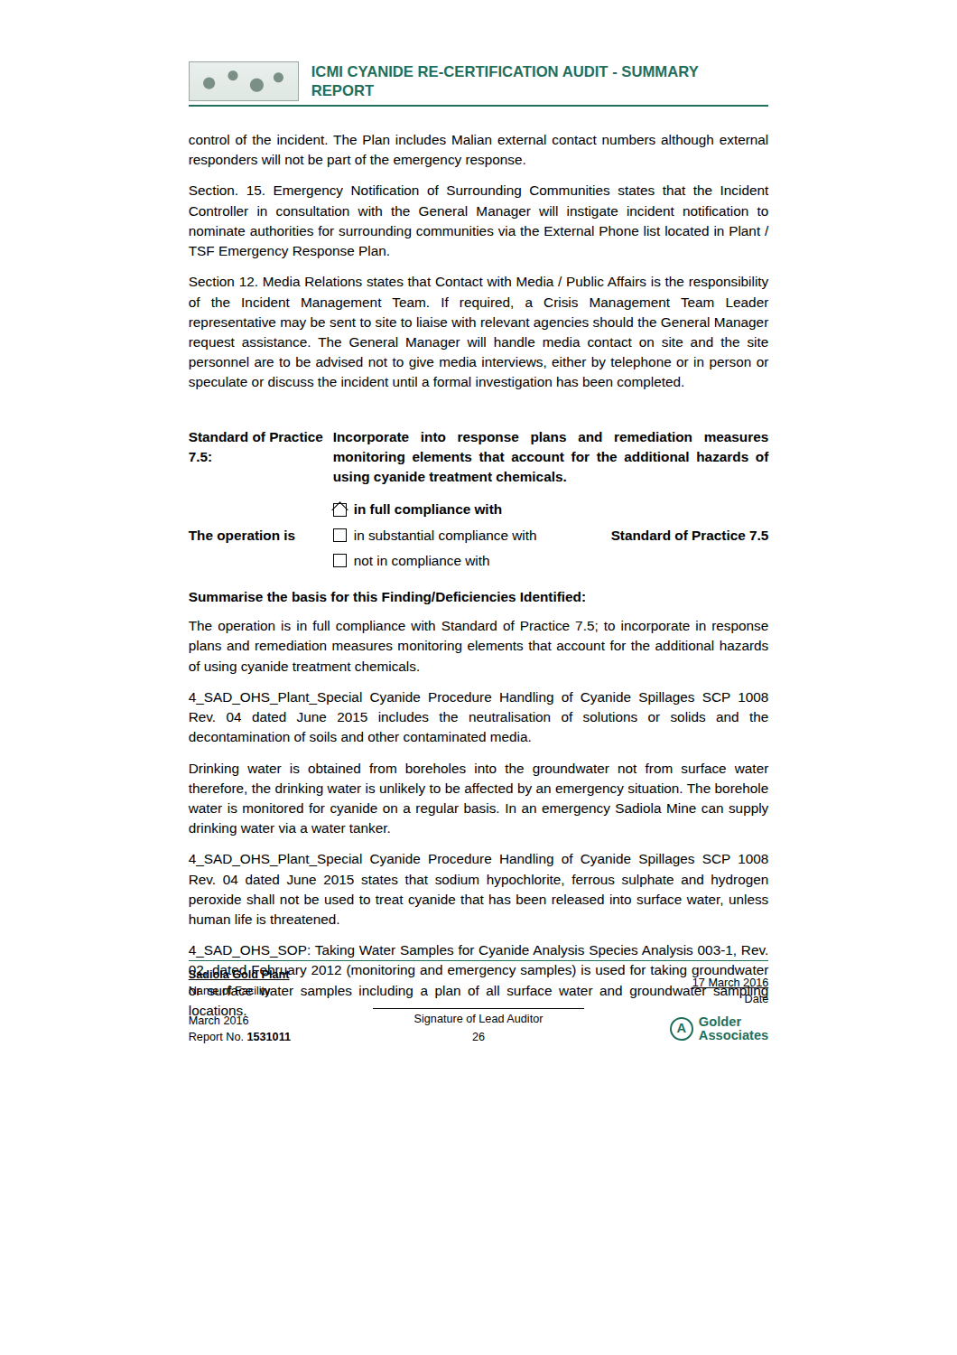ICMI CYANIDE RE-CERTIFICATION AUDIT - SUMMARY
REPORT
control of the incident. The Plan includes Malian external contact numbers although external responders will not be part of the emergency response.
Section. 15. Emergency Notification of Surrounding Communities states that the Incident Controller in consultation with the General Manager will instigate incident notification to nominate authorities for surrounding communities via the External Phone list located in Plant / TSF Emergency Response Plan.
Section 12. Media Relations states that Contact with Media / Public Affairs is the responsibility of the Incident Management Team. If required, a Crisis Management Team Leader representative may be sent to site to liaise with relevant agencies should the General Manager request assistance. The General Manager will handle media contact on site and the site personnel are to be advised not to give media interviews, either by telephone or in person or speculate or discuss the incident until a formal investigation has been completed.
Standard of Practice 7.5:
Incorporate into response plans and remediation measures monitoring elements that account for the additional hazards of using cyanide treatment chemicals.
in full compliance with
The operation is
in substantial compliance with
Standard of Practice 7.5
not in compliance with
Summarise the basis for this Finding/Deficiencies Identified:
The operation is in full compliance with Standard of Practice 7.5; to incorporate in response plans and remediation measures monitoring elements that account for the additional hazards of using cyanide treatment chemicals.
4_SAD_OHS_Plant_Special Cyanide Procedure Handling of Cyanide Spillages SCP 1008 Rev. 04 dated June 2015 includes the neutralisation of solutions or solids and the decontamination of soils and other contaminated media.
Drinking water is obtained from boreholes into the groundwater not from surface water therefore, the drinking water is unlikely to be affected by an emergency situation. The borehole water is monitored for cyanide on a regular basis. In an emergency Sadiola Mine can supply drinking water via a water tanker.
4_SAD_OHS_Plant_Special Cyanide Procedure Handling of Cyanide Spillages SCP 1008 Rev. 04 dated June 2015 states that sodium hypochlorite, ferrous sulphate and hydrogen peroxide shall not be used to treat cyanide that has been released into surface water, unless human life is threatened.
4_SAD_OHS_SOP: Taking Water Samples for Cyanide Analysis Species Analysis 003-1, Rev. 02, dated February 2012 (monitoring and emergency samples) is used for taking groundwater or surface water samples including a plan of all surface water and groundwater sampling locations.
Sadiola Gold Plant
Name of Facility
March 2016
Report No. 1531011
​
Signature of Lead Auditor
26
17 March 2016
Date
Golder
Associates